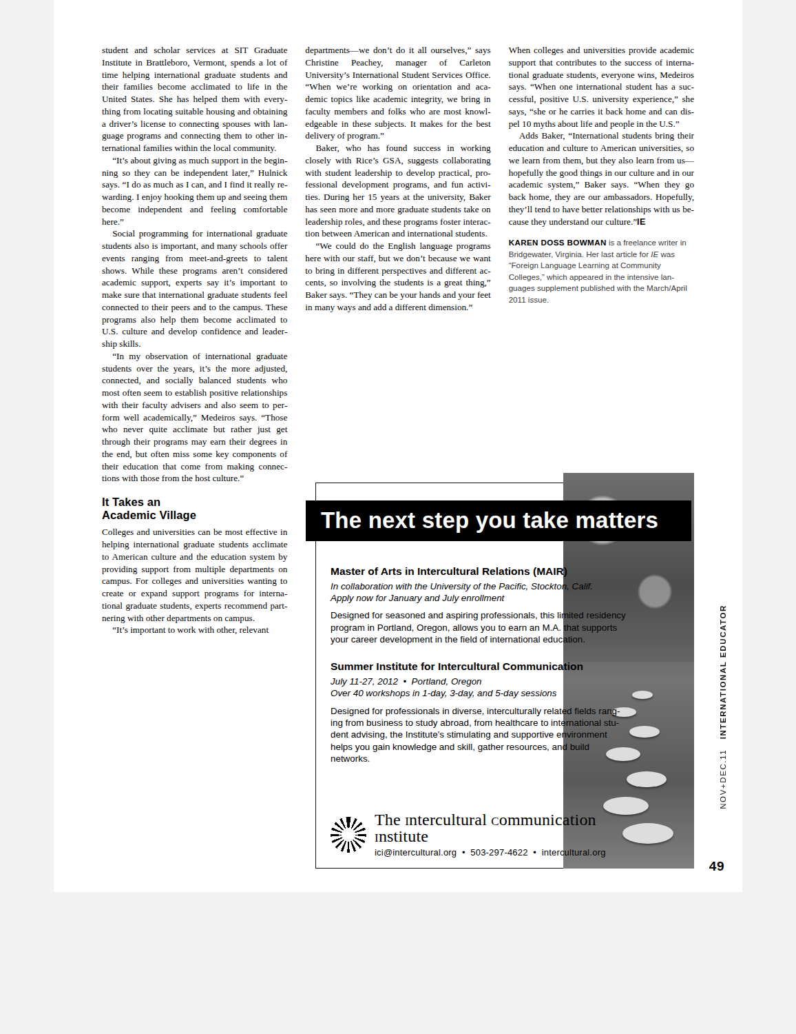student and scholar services at SIT Graduate Institute in Brattleboro, Vermont, spends a lot of time helping international graduate students and their families become acclimated to life in the United States. She has helped them with everything from locating suitable housing and obtaining a driver’s license to connecting spouses with language programs and connecting them to other international families within the local community.
“It’s about giving as much support in the beginning so they can be independent later,” Hulnick says. “I do as much as I can, and I find it really rewarding. I enjoy hooking them up and seeing them become independent and feeling comfortable here.”
Social programming for international graduate students also is important, and many schools offer events ranging from meet-and-greets to talent shows. While these programs aren’t considered academic support, experts say it’s important to make sure that international graduate students feel connected to their peers and to the campus. These programs also help them become acclimated to U.S. culture and develop confidence and leadership skills.
“In my observation of international graduate students over the years, it’s the more adjusted, connected, and socially balanced students who most often seem to establish positive relationships with their faculty advisers and also seem to perform well academically,” Medeiros says. “Those who never quite acclimate but rather just get through their programs may earn their degrees in the end, but often miss some key components of their education that come from making connections with those from the host culture.”
It Takes an
Academic Village
Colleges and universities can be most effective in helping international graduate students acclimate to American culture and the education system by providing support from multiple departments on campus. For colleges and universities wanting to create or expand support programs for international graduate students, experts recommend partnering with other departments on campus.
“It’s important to work with other, relevant
departments—we don’t do it all ourselves,” says Christine Peachey, manager of Carleton University’s International Student Services Office. “When we’re working on orientation and academic topics like academic integrity, we bring in faculty members and folks who are most knowledgeable in these subjects. It makes for the best delivery of program.”
Baker, who has found success in working closely with Rice’s GSA, suggests collaborating with student leadership to develop practical, professional development programs, and fun activities. During her 15 years at the university, Baker has seen more and more graduate students take on leadership roles, and these programs foster interaction between American and international students.
“We could do the English language programs here with our staff, but we don’t because we want to bring in different perspectives and different accents, so involving the students is a great thing,” Baker says. “They can be your hands and your feet in many ways and add a different dimension.”
When colleges and universities provide academic support that contributes to the success of international graduate students, everyone wins, Medeiros says. “When one international student has a successful, positive U.S. university experience,” she says, “she or he carries it back home and can dispel 10 myths about life and people in the U.S.”
Adds Baker, “International students bring their education and culture to American universities, so we learn from them, but they also learn from us—hopefully the good things in our culture and in our academic system,” Baker says. “When they go back home, they are our ambassadors. Hopefully, they’ll tend to have better relationships with us because they understand our culture.”IE
KAREN DOSS BOWMAN is a freelance writer in Bridgewater, Virginia. Her last article for IE was “Foreign Language Learning at Community Colleges,” which appeared in the intensive languages supplement published with the March/April 2011 issue.
The next step you take matters
Master of Arts in Intercultural Relations (MAIR)
In collaboration with the University of the Pacific, Stockton, Calif.
Apply now for January and July enrollment
Designed for seasoned and aspiring professionals, this limited residency program in Portland, Oregon, allows you to earn an M.A. that supports your career development in the field of international education.
Summer Institute for Intercultural Communication
July 11-27, 2012 • Portland, Oregon
Over 40 workshops in 1-day, 3-day, and 5-day sessions
Designed for professionals in diverse, interculturally related fields ranging from business to study abroad, from healthcare to international student advising, the Institute’s stimulating and supportive environment helps you gain knowledge and skill, gather resources, and build networks.
The Intercultural Communication Institute
ici@intercultural.org • 503-297-4622 • intercultural.org
NOV+DEC.11 INTERNATIONAL EDUCATOR
49